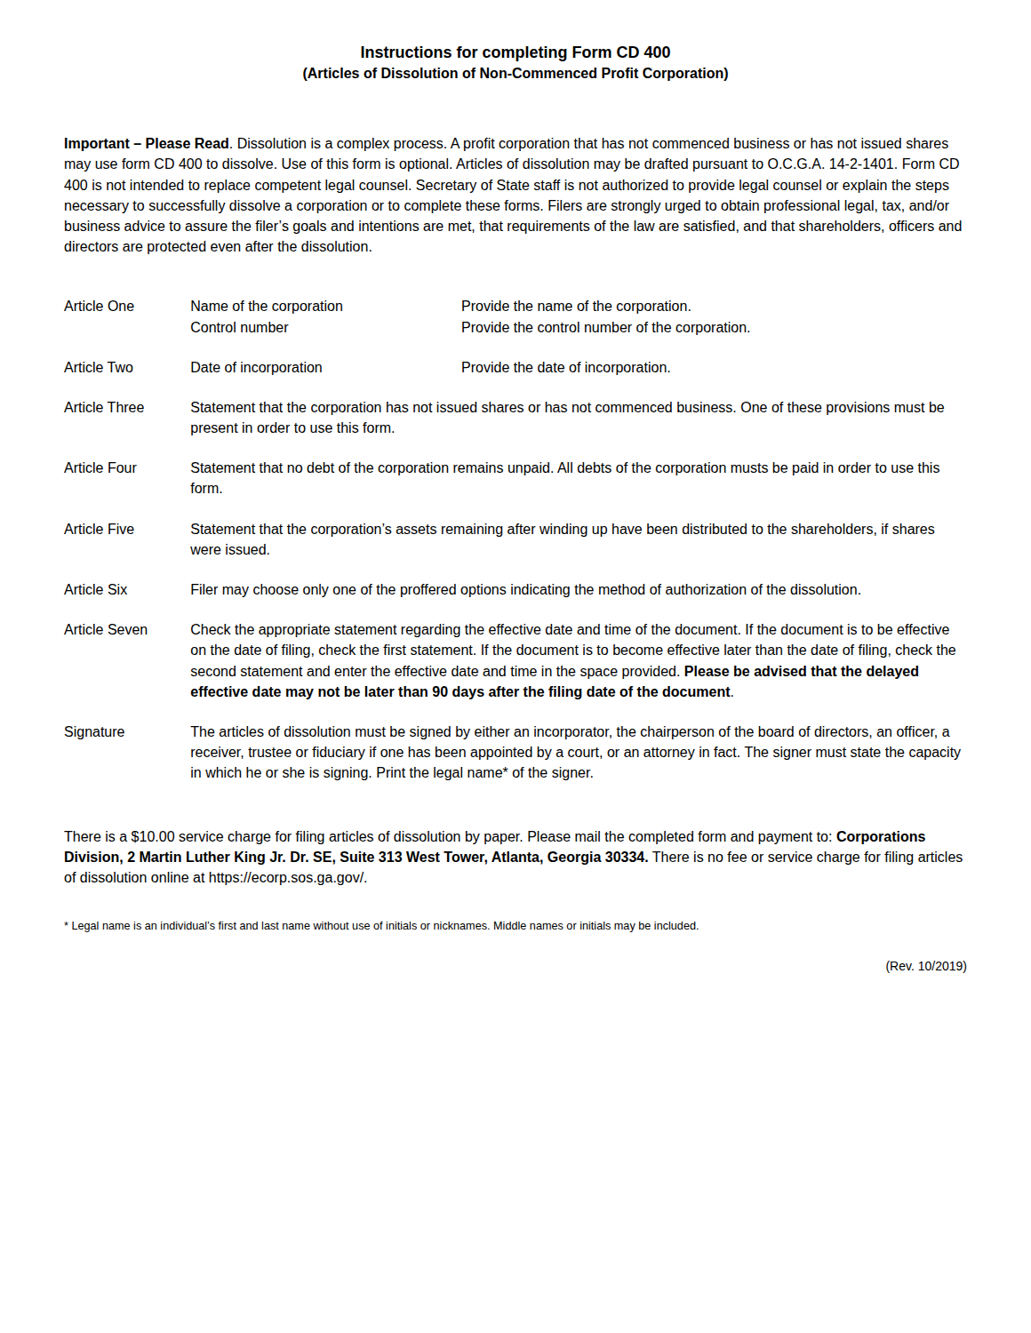Instructions for completing Form CD 400
(Articles of Dissolution of Non-Commenced Profit Corporation)
Important – Please Read. Dissolution is a complex process. A profit corporation that has not commenced business or has not issued shares may use form CD 400 to dissolve. Use of this form is optional. Articles of dissolution may be drafted pursuant to O.C.G.A. 14-2-1401. Form CD 400 is not intended to replace competent legal counsel. Secretary of State staff is not authorized to provide legal counsel or explain the steps necessary to successfully dissolve a corporation or to complete these forms. Filers are strongly urged to obtain professional legal, tax, and/or business advice to assure the filer’s goals and intentions are met, that requirements of the law are satisfied, and that shareholders, officers and directors are protected even after the dissolution.
| Article One | Name of the corporation Control number | Provide the name of the corporation. Provide the control number of the corporation. |
| Article Two | Date of incorporation | Provide the date of incorporation. |
| Article Three | Statement that the corporation has not issued shares or has not commenced business. One of these provisions must be present in order to use this form. |
| Article Four | Statement that no debt of the corporation remains unpaid. All debts of the corporation musts be paid in order to use this form. |
| Article Five | Statement that the corporation’s assets remaining after winding up have been distributed to the shareholders, if shares were issued. |
| Article Six | Filer may choose only one of the proffered options indicating the method of authorization of the dissolution. |
| Article Seven | Check the appropriate statement regarding the effective date and time of the document. If the document is to be effective on the date of filing, check the first statement. If the document is to become effective later than the date of filing, check the second statement and enter the effective date and time in the space provided. Please be advised that the delayed effective date may not be later than 90 days after the filing date of the document . |
| Signature | The articles of dissolution must be signed by either an incorporator, the chairperson of the board of directors, an officer, a receiver, trustee or fiduciary if one has been appointed by a court, or an attorney in fact. The signer must state the capacity in which he or she is signing. Print the legal name* of the signer. |
There is a $10.00 service charge for filing articles of dissolution by paper. Please mail the completed form and payment to: Corporations Division, 2 Martin Luther King Jr. Dr. SE, Suite 313 West Tower, Atlanta, Georgia 30334. There is no fee or service charge for filing articles of dissolution online at https://ecorp.sos.ga.gov/.
* Legal name is an individual’s first and last name without use of initials or nicknames. Middle names or initials may be included.
(Rev. 10/2019)